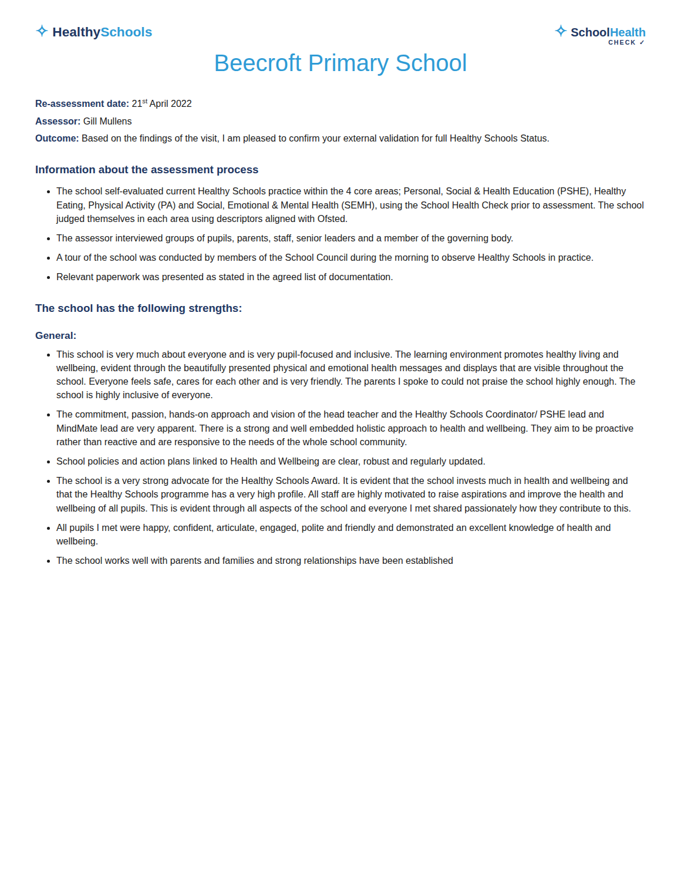✧ Healthy Schools
✧ School Health CHECK ✓
Beecroft Primary School
Re-assessment date: 21st April 2022
Assessor: Gill Mullens
Outcome: Based on the findings of the visit, I am pleased to confirm your external validation for full Healthy Schools Status.
Information about the assessment process
The school self-evaluated current Healthy Schools practice within the 4 core areas; Personal, Social & Health Education (PSHE), Healthy Eating, Physical Activity (PA) and Social, Emotional & Mental Health (SEMH), using the School Health Check prior to assessment. The school judged themselves in each area using descriptors aligned with Ofsted.
The assessor interviewed groups of pupils, parents, staff, senior leaders and a member of the governing body.
A tour of the school was conducted by members of the School Council during the morning to observe Healthy Schools in practice.
Relevant paperwork was presented as stated in the agreed list of documentation.
The school has the following strengths:
General:
This school is very much about everyone and is very pupil-focused and inclusive. The learning environment promotes healthy living and wellbeing, evident through the beautifully presented physical and emotional health messages and displays that are visible throughout the school. Everyone feels safe, cares for each other and is very friendly. The parents I spoke to could not praise the school highly enough. The school is highly inclusive of everyone.
The commitment, passion, hands-on approach and vision of the head teacher and the Healthy Schools Coordinator/ PSHE lead and MindMate lead are very apparent. There is a strong and well embedded holistic approach to health and wellbeing. They aim to be proactive rather than reactive and are responsive to the needs of the whole school community.
School policies and action plans linked to Health and Wellbeing are clear, robust and regularly updated.
The school is a very strong advocate for the Healthy Schools Award. It is evident that the school invests much in health and wellbeing and that the Healthy Schools programme has a very high profile. All staff are highly motivated to raise aspirations and improve the health and wellbeing of all pupils. This is evident through all aspects of the school and everyone I met shared passionately how they contribute to this.
All pupils I met were happy, confident, articulate, engaged, polite and friendly and demonstrated an excellent knowledge of health and wellbeing.
The school works well with parents and families and strong relationships have been established